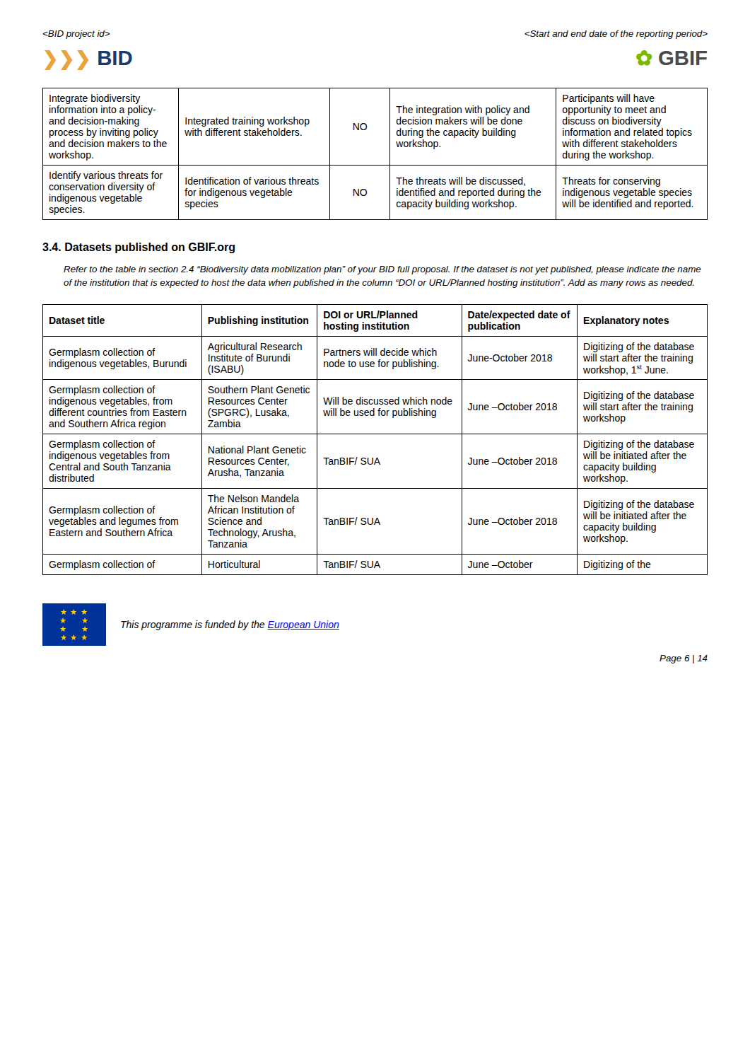<BID project id> <Start and end date of the reporting period>
❯❯❯ BID
✿ GBIF
| Integrate biodiversity information into a policy- and decision-making process by inviting policy and decision makers to the workshop. | Integrated training workshop with different stakeholders. | NO | The integration with policy and decision makers will be done during the capacity building workshop. | Participants will have opportunity to meet and discuss on biodiversity information and related topics with different stakeholders during the workshop. |
| Identify various threats for conservation diversity of indigenous vegetable species. | Identification of various threats for indigenous vegetable species | NO | The threats will be discussed, identified and reported during the capacity building workshop. | Threats for conserving indigenous vegetable species will be identified and reported. |
3.4. Datasets published on GBIF.org
Refer to the table in section 2.4 “Biodiversity data mobilization plan” of your BID full proposal. If the dataset is not yet published, please indicate the name of the institution that is expected to host the data when published in the column “DOI or URL/Planned hosting institution”. Add as many rows as needed.
| Dataset title | Publishing institution | DOI or URL/Planned hosting institution | Date/expected date of publication | Explanatory notes |
| --- | --- | --- | --- | --- |
| Germplasm collection of indigenous vegetables, Burundi | Agricultural Research Institute of Burundi (ISABU) | Partners will decide which node to use for publishing. | June-October 2018 | Digitizing of the database will start after the training workshop, 1 st June. |
| Germplasm collection of indigenous vegetables, from different countries from Eastern and Southern Africa region | Southern Plant Genetic Resources Center (SPGRC), Lusaka, Zambia | Will be discussed which node will be used for publishing | June –October 2018 | Digitizing of the database will start after the training workshop |
| Germplasm collection of indigenous vegetables from Central and South Tanzania distributed | National Plant Genetic Resources Center, Arusha, Tanzania | TanBIF/ SUA | June –October 2018 | Digitizing of the database will be initiated after the capacity building workshop. |
| Germplasm collection of vegetables and legumes from Eastern and Southern Africa | The Nelson Mandela African Institution of Science and Technology, Arusha, Tanzania | TanBIF/ SUA | June –October 2018 | Digitizing of the database will be initiated after the capacity building workshop. |
| Germplasm collection of | Horticultural | TanBIF/ SUA | June –October | Digitizing of the |
★ ★ ★
★ ★
★ ★
★ ★ ★
This programme is funded by the European Union
Page 6 | 14